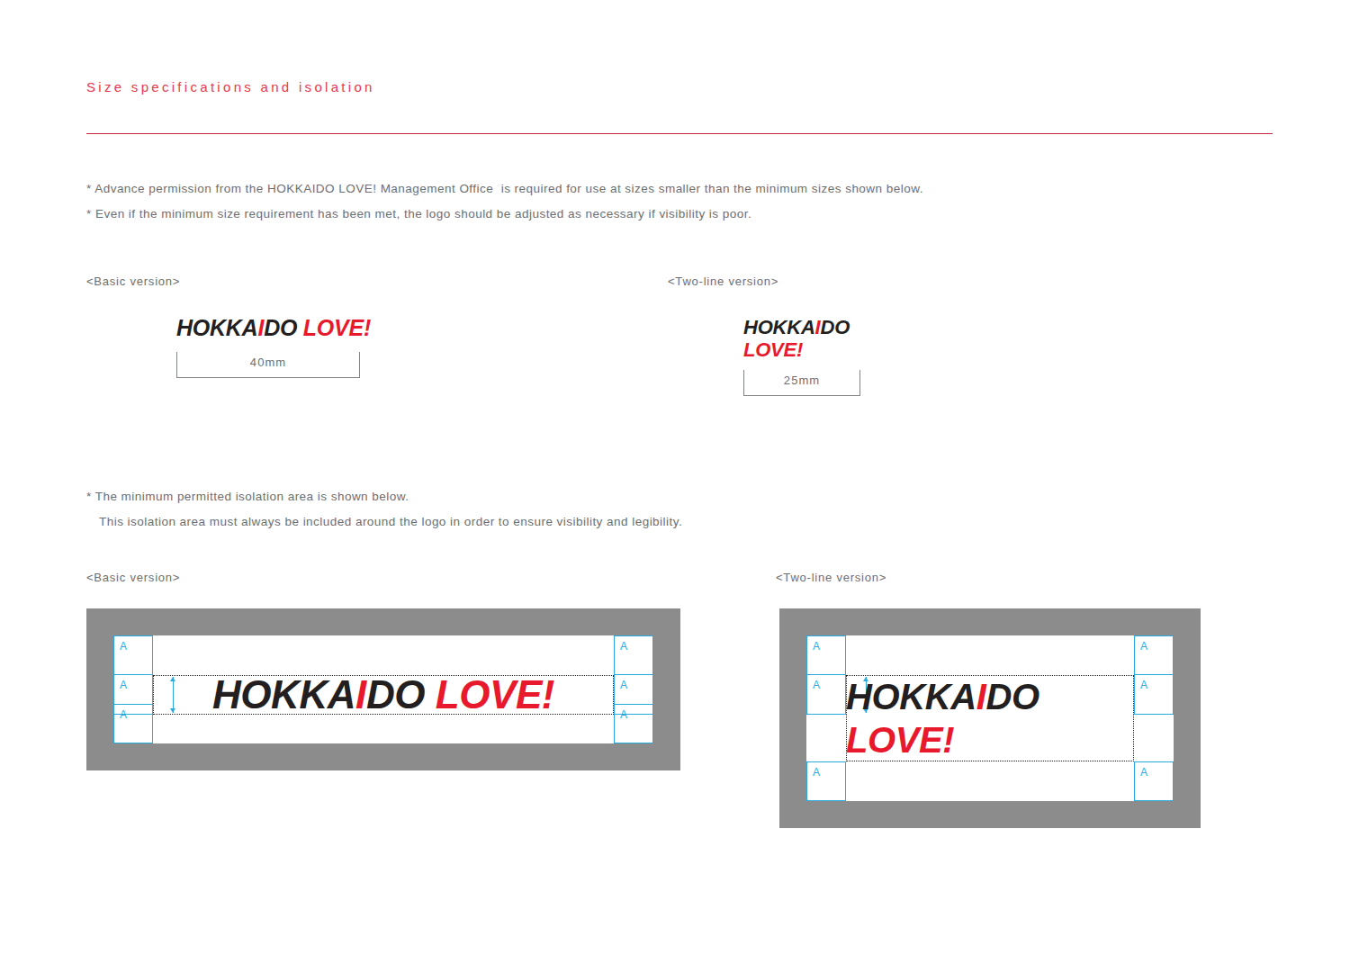Size specifications and isolation
* Advance permission from the HOKKAIDO LOVE! Management Office is required for use at sizes smaller than the minimum sizes shown below.
* Even if the minimum size requirement has been met, the logo should be adjusted as necessary if visibility is poor.
<Basic version>
<Two-line version>
HOKKAIDO LOVE!
40mm
HOKKAIDO
LOVE!
25mm
* The minimum permitted isolation area is shown below.
This isolation area must always be included around the logo in order to ensure visibility and legibility.
<Basic version>
<Two-line version>
A
A
A
A
A
A
HOKKAIDO LOVE!
A
A
A
A
A
A
HOKKAIDO
LOVE!